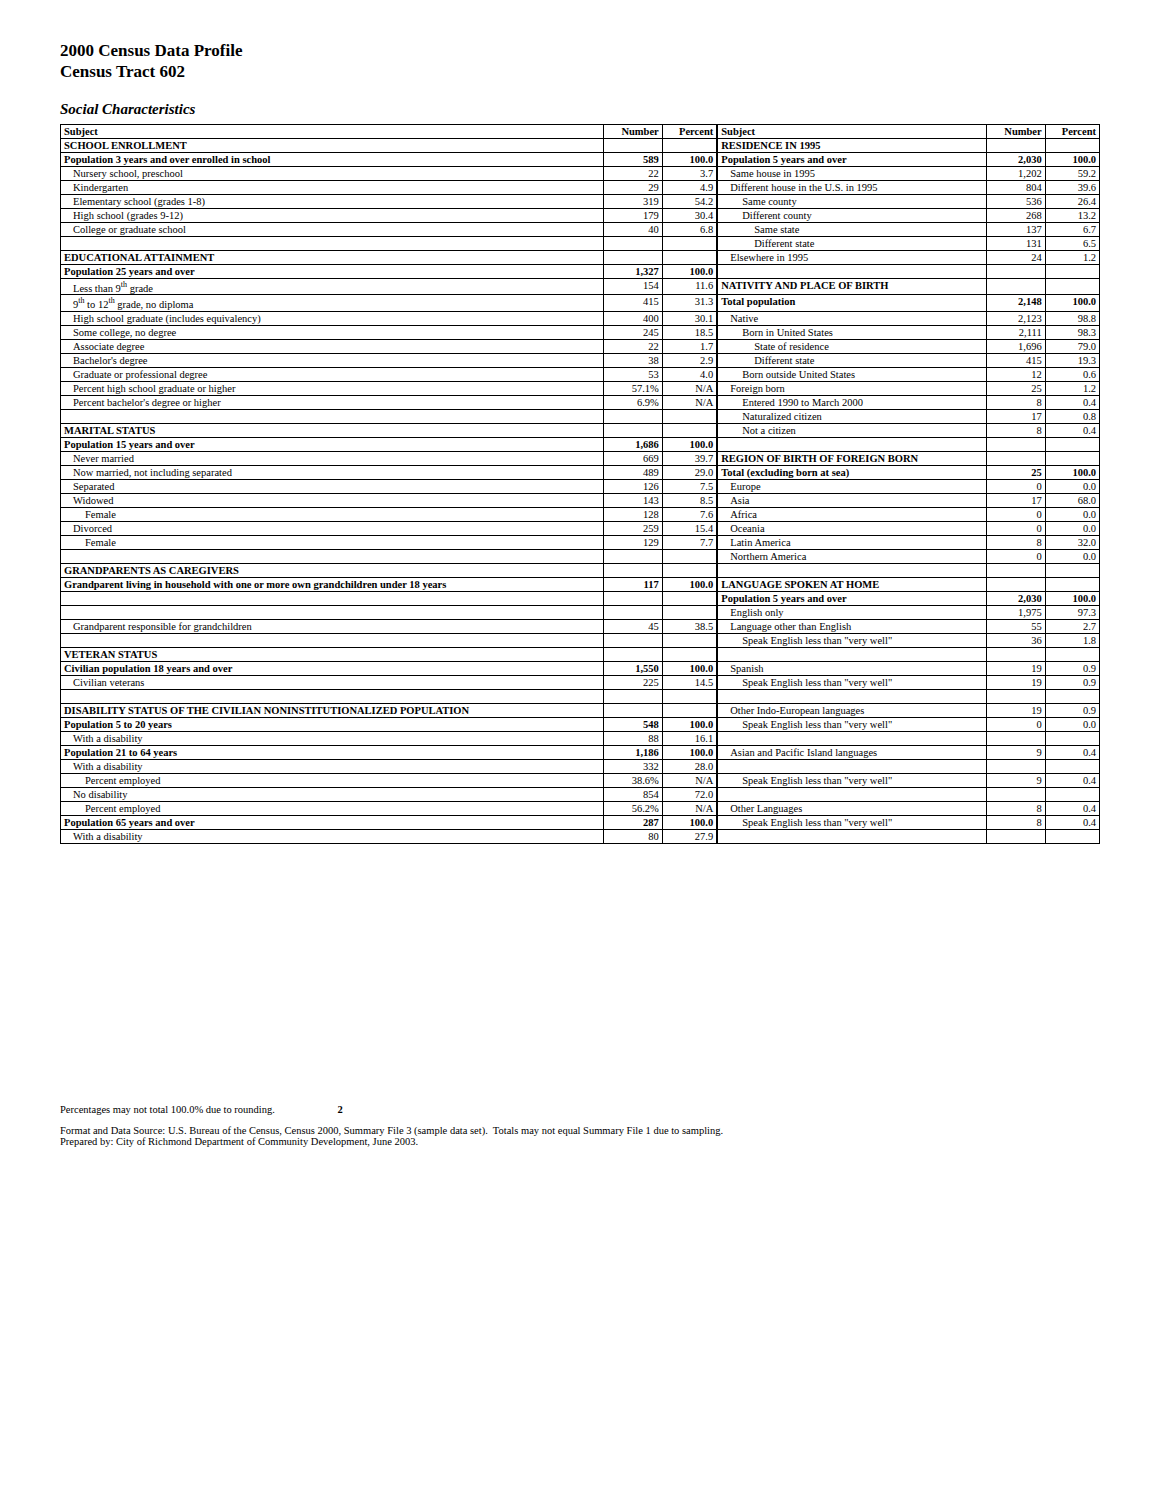2000 Census Data Profile
Census Tract 602
Social Characteristics
| Subject | Number | Percent | Subject | Number | Percent |
| --- | --- | --- | --- | --- | --- |
| SCHOOL ENROLLMENT | | | RESIDENCE IN 1995 | | |
| Population 3 years and over enrolled in school | 589 | 100.0 | Population 5 years and over | 2,030 | 100.0 |
| Nursery school, preschool | 22 | 3.7 | Same house in 1995 | 1,202 | 59.2 |
| Kindergarten | 29 | 4.9 | Different house in the U.S. in 1995 | 804 | 39.6 |
| Elementary school (grades 1-8) | 319 | 54.2 | Same county | 536 | 26.4 |
| High school (grades 9-12) | 179 | 30.4 | Different county | 268 | 13.2 |
| College or graduate school | 40 | 6.8 | Same state | 137 | 6.7 |
| | | | Different state | 131 | 6.5 |
| EDUCATIONAL ATTAINMENT | | | Elsewhere in 1995 | 24 | 1.2 |
| Population 25 years and over | 1,327 | 100.0 | | | |
| Less than 9 th grade | 154 | 11.6 | NATIVITY AND PLACE OF BIRTH | | |
| 9 th to 12 th grade, no diploma | 415 | 31.3 | Total population | 2,148 | 100.0 |
| High school graduate (includes equivalency) | 400 | 30.1 | Native | 2,123 | 98.8 |
| Some college, no degree | 245 | 18.5 | Born in United States | 2,111 | 98.3 |
| Associate degree | 22 | 1.7 | State of residence | 1,696 | 79.0 |
| Bachelor's degree | 38 | 2.9 | Different state | 415 | 19.3 |
| Graduate or professional degree | 53 | 4.0 | Born outside United States | 12 | 0.6 |
| Percent high school graduate or higher | 57.1% | N/A | Foreign born | 25 | 1.2 |
| Percent bachelor's degree or higher | 6.9% | N/A | Entered 1990 to March 2000 | 8 | 0.4 |
| | | | Naturalized citizen | 17 | 0.8 |
| MARITAL STATUS | | | Not a citizen | 8 | 0.4 |
| Population 15 years and over | 1,686 | 100.0 | | | |
| Never married | 669 | 39.7 | REGION OF BIRTH OF FOREIGN BORN | | |
| Now married, not including separated | 489 | 29.0 | Total (excluding born at sea) | 25 | 100.0 |
| Separated | 126 | 7.5 | Europe | 0 | 0.0 |
| Widowed | 143 | 8.5 | Asia | 17 | 68.0 |
| Female | 128 | 7.6 | Africa | 0 | 0.0 |
| Divorced | 259 | 15.4 | Oceania | 0 | 0.0 |
| Female | 129 | 7.7 | Latin America | 8 | 32.0 |
| | | | Northern America | 0 | 0.0 |
| GRANDPARENTS AS CAREGIVERS | | | | | |
| Grandparent living in household with one or more own grandchildren under 18 years | 117 | 100.0 | LANGUAGE SPOKEN AT HOME | | |
| | | | Population 5 years and over | 2,030 | 100.0 |
| | | | English only | 1,975 | 97.3 |
| Grandparent responsible for grandchildren | 45 | 38.5 | Language other than English | 55 | 2.7 |
| | | | Speak English less than "very well" | 36 | 1.8 |
| VETERAN STATUS | | | | | |
| Civilian population 18 years and over | 1,550 | 100.0 | Spanish | 19 | 0.9 |
| Civilian veterans | 225 | 14.5 | Speak English less than "very well" | 19 | 0.9 |
| DISABILITY STATUS OF THE CIVILIAN NONINSTITUTIONALIZED POPULATION | | | Other Indo-European languages | 19 | 0.9 |
| Population 5 to 20 years | 548 | 100.0 | Speak English less than "very well" | 0 | 0.0 |
| With a disability | 88 | 16.1 | | | |
| Population 21 to 64 years | 1,186 | 100.0 | Asian and Pacific Island languages | 9 | 0.4 |
| With a disability | 332 | 28.0 | | | |
| Percent employed | 38.6% | N/A | Speak English less than "very well" | 9 | 0.4 |
| No disability | 854 | 72.0 | | | |
| Percent employed | 56.2% | N/A | Other Languages | 8 | 0.4 |
| Population 65 years and over | 287 | 100.0 | Speak English less than "very well" | 8 | 0.4 |
| With a disability | 80 | 27.9 | | | |
Percentages may not total 100.0% due to rounding. 2
Format and Data Source: U.S. Bureau of the Census, Census 2000, Summary File 3 (sample data set). Totals may not equal Summary File 1 due to sampling.
Prepared by: City of Richmond Department of Community Development, June 2003.